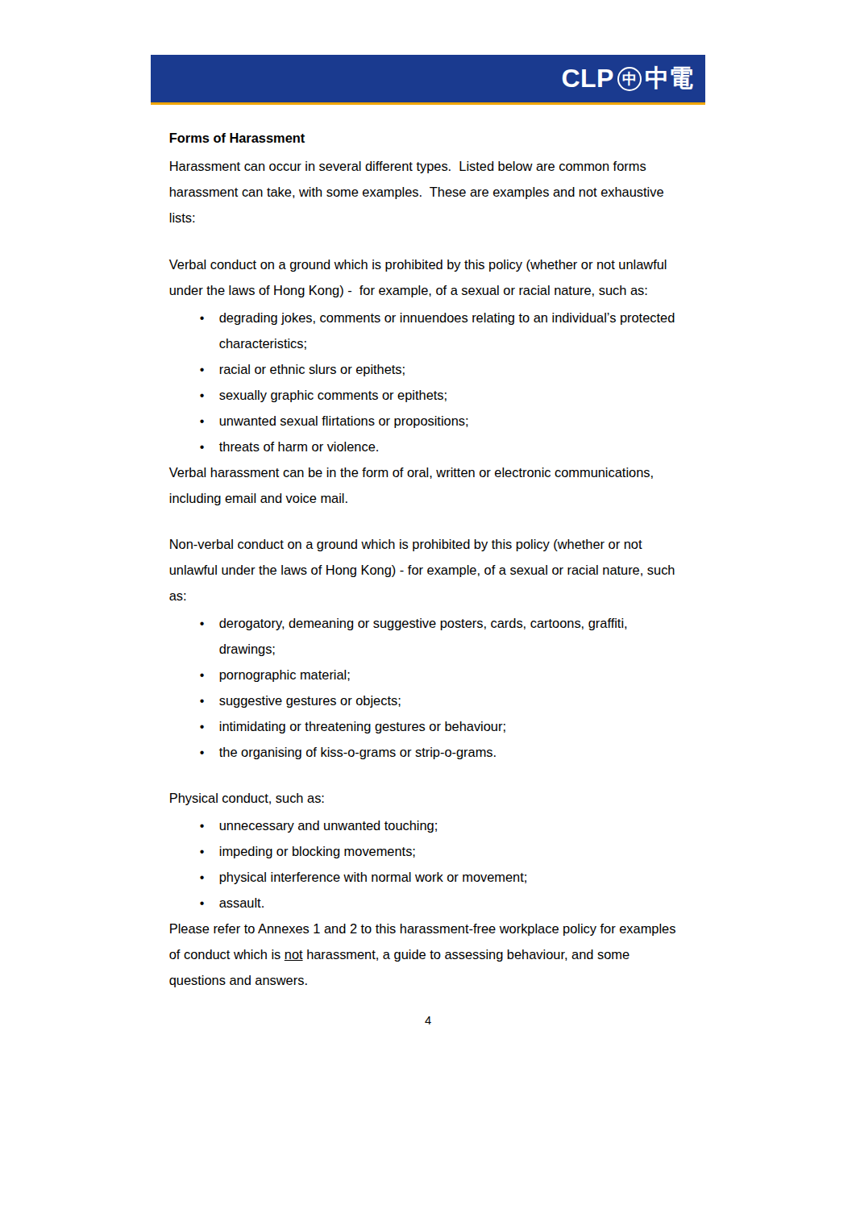CLP 中中電
Forms of Harassment
Harassment can occur in several different types. Listed below are common forms harassment can take, with some examples. These are examples and not exhaustive lists:
Verbal conduct on a ground which is prohibited by this policy (whether or not unlawful under the laws of Hong Kong) - for example, of a sexual or racial nature, such as:
degrading jokes, comments or innuendoes relating to an individual’s protected characteristics;
racial or ethnic slurs or epithets;
sexually graphic comments or epithets;
unwanted sexual flirtations or propositions;
threats of harm or violence.
Verbal harassment can be in the form of oral, written or electronic communications, including email and voice mail.
Non-verbal conduct on a ground which is prohibited by this policy (whether or not unlawful under the laws of Hong Kong) - for example, of a sexual or racial nature, such as:
derogatory, demeaning or suggestive posters, cards, cartoons, graffiti, drawings;
pornographic material;
suggestive gestures or objects;
intimidating or threatening gestures or behaviour;
the organising of kiss-o-grams or strip-o-grams.
Physical conduct, such as:
unnecessary and unwanted touching;
impeding or blocking movements;
physical interference with normal work or movement;
assault.
Please refer to Annexes 1 and 2 to this harassment-free workplace policy for examples of conduct which is not harassment, a guide to assessing behaviour, and some questions and answers.
4